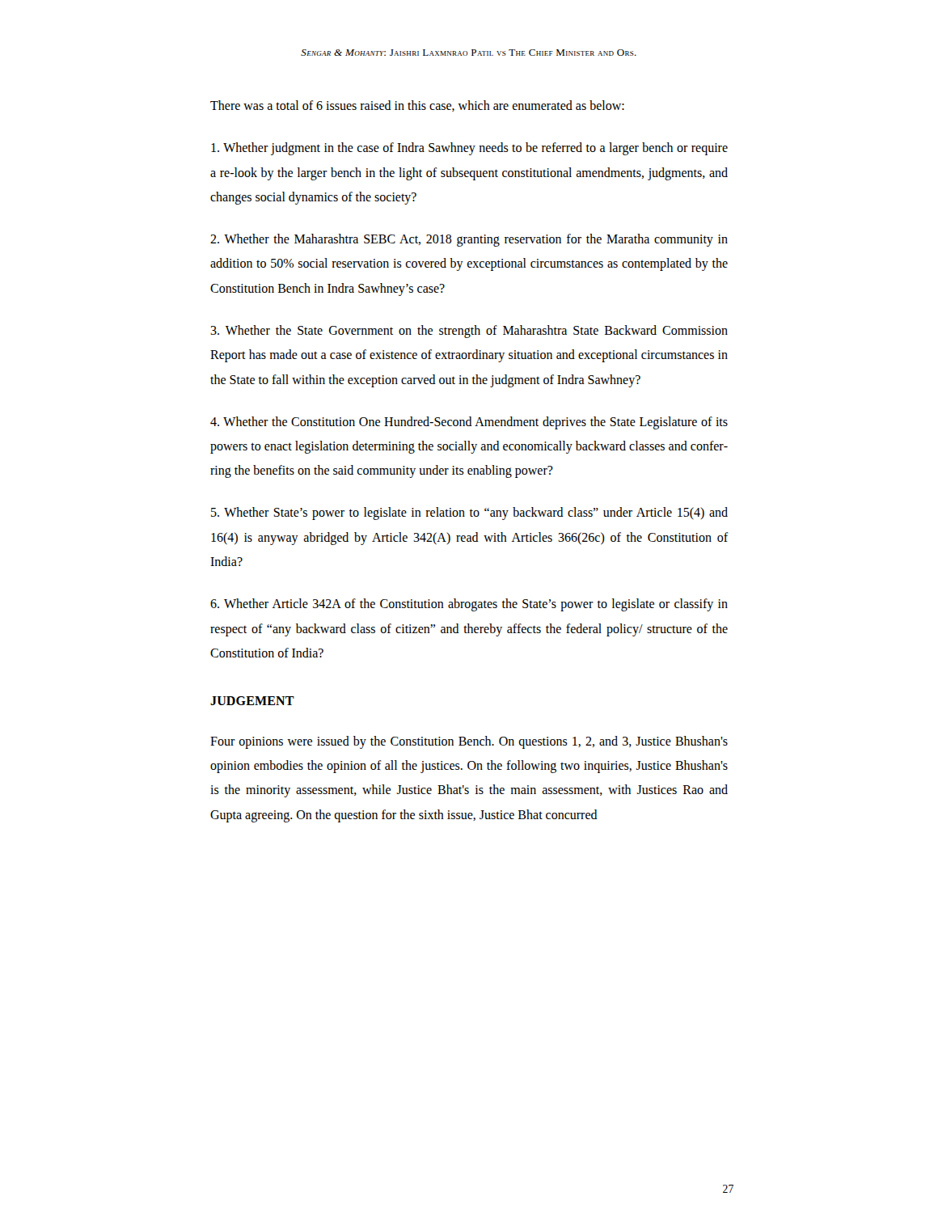Sengar & Mohanty: Jaishri Laxmnrao Patil vs The Chief Minister and Ors.
There was a total of 6 issues raised in this case, which are enumerated as below:
1. Whether judgment in the case of Indra Sawhney needs to be referred to a larger bench or require a re-look by the larger bench in the light of subsequent constitutional amendments, judgments, and changes social dynamics of the society?
2. Whether the Maharashtra SEBC Act, 2018 granting reservation for the Maratha community in addition to 50% social reservation is covered by exceptional circumstances as contemplated by the Constitution Bench in Indra Sawhney’s case?
3. Whether the State Government on the strength of Maharashtra State Backward Commission Report has made out a case of existence of extraordinary situation and exceptional circumstances in the State to fall within the exception carved out in the judgment of Indra Sawhney?
4. Whether the Constitution One Hundred-Second Amendment deprives the State Legislature of its powers to enact legislation determining the socially and economically backward classes and conferring the benefits on the said community under its enabling power?
5. Whether State’s power to legislate in relation to “any backward class” under Article 15(4) and 16(4) is anyway abridged by Article 342(A) read with Articles 366(26c) of the Constitution of India?
6. Whether Article 342A of the Constitution abrogates the State’s power to legislate or classify in respect of “any backward class of citizen” and thereby affects the federal policy/ structure of the Constitution of India?
JUDGEMENT
Four opinions were issued by the Constitution Bench. On questions 1, 2, and 3, Justice Bhushan's opinion embodies the opinion of all the justices. On the following two inquiries, Justice Bhushan's is the minority assessment, while Justice Bhat's is the main assessment, with Justices Rao and Gupta agreeing. On the question for the sixth issue, Justice Bhat concurred
27